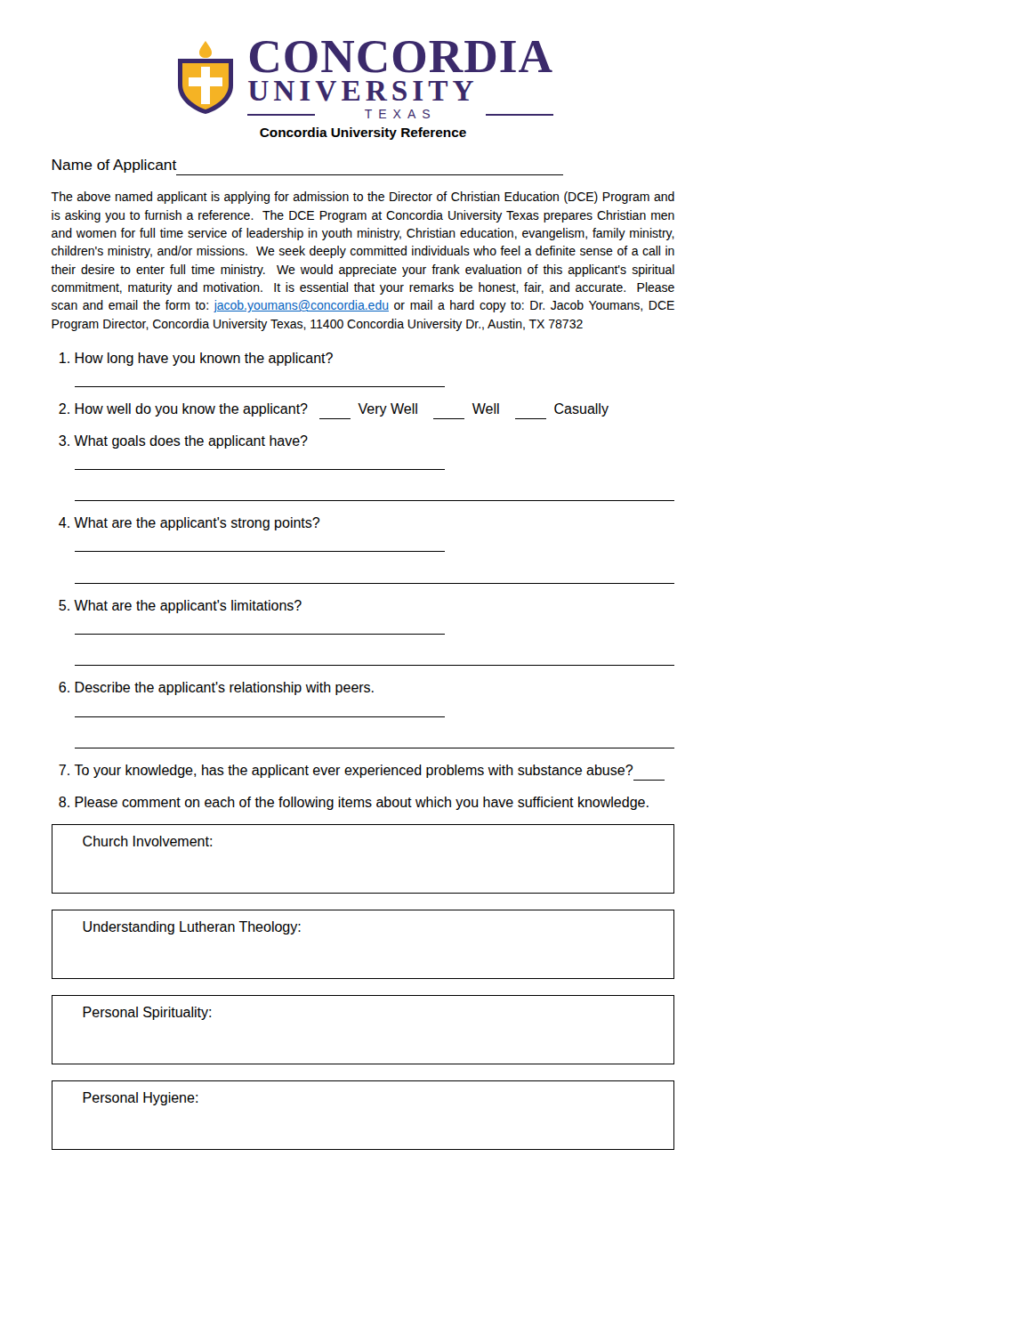CONCORDIA
UNIVERSITY
TEXAS
Concordia University Reference
Name of Applicant
The above named applicant is applying for admission to the Director of Christian Education (DCE) Program and is asking you to furnish a reference. The DCE Program at Concordia University Texas prepares Christian men and women for full time service of leadership in youth ministry, Christian education, evangelism, family ministry, children's ministry, and/or missions. We seek deeply committed individuals who feel a definite sense of a call in their desire to enter full time ministry. We would appreciate your frank evaluation of this applicant's spiritual commitment, maturity and motivation. It is essential that your remarks be honest, fair, and accurate. Please scan and email the form to: jacob.youmans@concordia.edu or mail a hard copy to: Dr. Jacob Youmans, DCE Program Director, Concordia University Texas, 11400 Concordia University Dr., Austin, TX 78732
How long have you known the applicant?
How well do you know the applicant? Very Well Well Casually
What goals does the applicant have?
What are the applicant's strong points?
What are the applicant's limitations?
Describe the applicant's relationship with peers.
To your knowledge, has the applicant ever experienced problems with substance abuse?
Please comment on each of the following items about which you have sufficient knowledge.
Church Involvement:
Understanding Lutheran Theology:
Personal Spirituality:
Personal Hygiene: